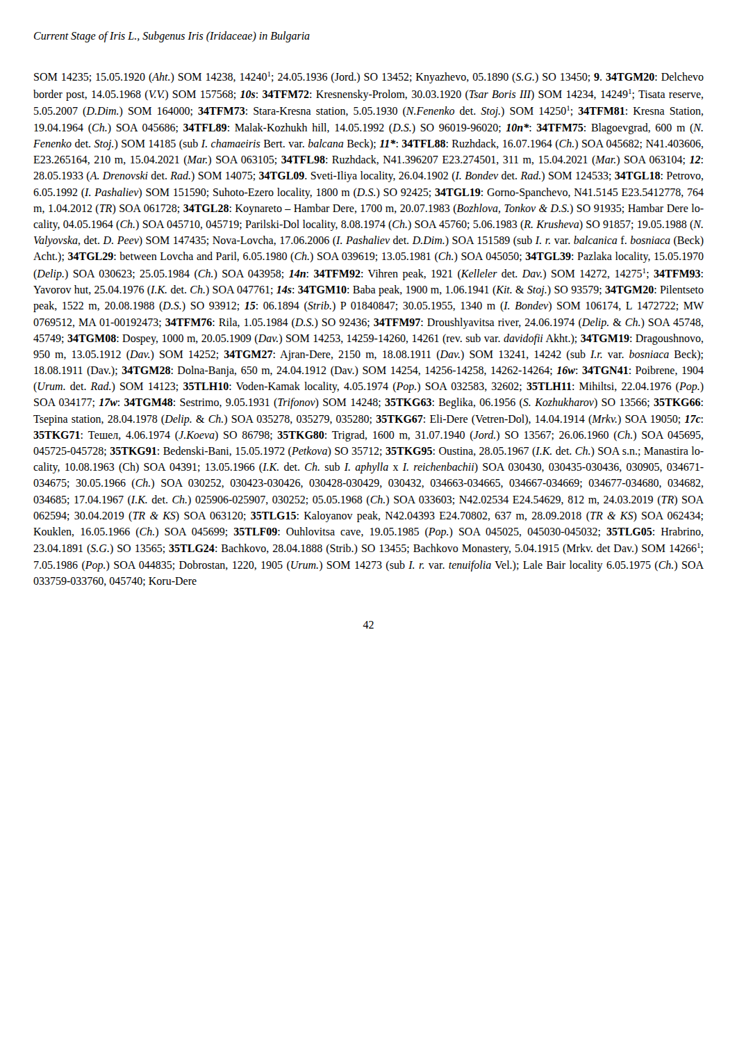Current Stage of Iris L., Subgenus Iris (Iridaceae) in Bulgaria
SOM 14235; 15.05.1920 (Aht.) SOM 14238, 142401; 24.05.1936 (Jord.) SO 13452; Knyazhevo, 05.1890 (S.G.) SO 13450; 9. 34TGM20: Delchevo border post, 14.05.1968 (V.V.) SOM 157568; 10s: 34TFM72: Kresnensky-Prolom, 30.03.1920 (Tsar Boris III) SOM 14234, 142491; Tisata reserve, 5.05.2007 (D.Dim.) SOM 164000; 34TFM73: Stara-Kresna station, 5.05.1930 (N.Fenenko det. Stoj.) SOM 142501; 34TFM81: Kresna Station, 19.04.1964 (Ch.) SOA 045686; 34TFL89: Malak-Kozhukh hill, 14.05.1992 (D.S.) SO 96019-96020; 10n*: 34TFM75: Blagoevgrad, 600 m (N. Fenenko det. Stoj.) SOM 14185 (sub I. chamaeiris Bert. var. balcana Beck); 11*: 34TFL88: Ruzhdack, 16.07.1964 (Ch.) SOA 045682; N41.403606, E23.265164, 210 m, 15.04.2021 (Mar.) SOA 063105; 34TFL98: Ruzhdack, N41.396207 E23.274501, 311 m, 15.04.2021 (Mar.) SOA 063104; 12: 28.05.1933 (A. Drenovski det. Rad.) SOM 14075; 34TGL09. Sveti-Iliya locality, 26.04.1902 (I. Bondev det. Rad.) SOM 124533; 34TGL18: Petrovo, 6.05.1992 (I. Pashaliev) SOM 151590; Suhoto-Ezero locality, 1800 m (D.S.) SO 92425; 34TGL19: Gorno-Spanchevo, N41.5145 E23.5412778, 764 m, 1.04.2012 (TR) SOA 061728; 34TGL28: Koynareto – Hambar Dere, 1700 m, 20.07.1983 (Bozhlova, Tonkov & D.S.) SO 91935; Hambar Dere locality, 04.05.1964 (Ch.) SOA 045710, 045719; Parilski-Dol locality, 8.08.1974 (Ch.) SOA 45760; 5.06.1983 (R. Krusheva) SO 91857; 19.05.1988 (N. Valyovska, det. D. Peev) SOM 147435; Nova-Lovcha, 17.06.2006 (I. Pashaliev det. D.Dim.) SOA 151589 (sub I. r. var. balcanica f. bosniaca (Beck) Acht.); 34TGL29: between Lovcha and Paril, 6.05.1980 (Ch.) SOA 039619; 13.05.1981 (Ch.) SOA 045050; 34TGL39: Pazlaka locality, 15.05.1970 (Delip.) SOA 030623; 25.05.1984 (Ch.) SOA 043958; 14n: 34TFM92: Vihren peak, 1921 (Kelleler det. Dav.) SOM 14272, 142751; 34TFM93: Yavorov hut, 25.04.1976 (I.K. det. Ch.) SOA 047761; 14s: 34TGM10: Baba peak, 1900 m, 1.06.1941 (Kit. & Stoj.) SO 93579; 34TGM20: Pilentseto peak, 1522 m, 20.08.1988 (D.S.) SO 93912; 15: 06.1894 (Strib.) P 01840847; 30.05.1955, 1340 m (I. Bondev) SOM 106174, L 1472722; MW 0769512, MA 01-00192473; 34TFM76: Rila, 1.05.1984 (D.S.) SO 92436; 34TFM97: Droushlyavitsa river, 24.06.1974 (Delip. & Ch.) SOA 45748, 45749; 34TGM08: Dospey, 1000 m, 20.05.1909 (Dav.) SOM 14253, 14259-14260, 14261 (rev. sub var. davidofii Akht.); 34TGM19: Dragoushnovo, 950 m, 13.05.1912 (Dav.) SOM 14252; 34TGM27: Ajran-Dere, 2150 m, 18.08.1911 (Dav.) SOM 13241, 14242 (sub I.r. var. bosniaca Beck); 18.08.1911 (Dav.); 34TGM28: Dolna-Banja, 650 m, 24.04.1912 (Dav.) SOM 14254, 14256-14258, 14262-14264; 16w: 34TGN41: Poibrene, 1904 (Urum. det. Rad.) SOM 14123; 35TLH10: Voden-Kamak locality, 4.05.1974 (Pop.) SOA 032583, 32602; 35TLH11: Mihiltsi, 22.04.1976 (Pop.) SOA 034177; 17w: 34TGM48: Sestrimo, 9.05.1931 (Trifonov) SOM 14248; 35TKG63: Beglika, 06.1956 (S. Kozhukharov) SO 13566; 35TKG66: Tsepina station, 28.04.1978 (Delip. & Ch.) SOA 035278, 035279, 035280; 35TKG67: Eli-Dere (Vetren-Dol), 14.04.1914 (Mrkv.) SOA 19050; 17c: 35TKG71: Тешел, 4.06.1974 (J.Koeva) SO 86798; 35TKG80: Trigrad, 1600 m, 31.07.1940 (Jord.) SO 13567; 26.06.1960 (Ch.) SOA 045695, 045725-045728; 35TKG91: Bedenski-Bani, 15.05.1972 (Petkova) SO 35712; 35TKG95: Oustina, 28.05.1967 (I.K. det. Ch.) SOA s.n.; Manastira locality, 10.08.1963 (Ch) SOA 04391; 13.05.1966 (I.K. det. Ch. sub I. aphylla x I. reichenbachii) SOA 030430, 030435-030436, 030905, 034671-034675; 30.05.1966 (Ch.) SOA 030252, 030423-030426, 030428-030429, 030432, 034663-034665, 034667-034669; 034677-034680, 034682, 034685; 17.04.1967 (I.K. det. Ch.) 025906-025907, 030252; 05.05.1968 (Ch.) SOA 033603; N42.02534 E24.54629, 812 m, 24.03.2019 (TR) SOA 062594; 30.04.2019 (TR & KS) SOA 063120; 35TLG15: Kaloyanov peak, N42.04393 E24.70802, 637 m, 28.09.2018 (TR & KS) SOA 062434; Kouklen, 16.05.1966 (Ch.) SOA 045699; 35TLF09: Ouhlovitsa cave, 19.05.1985 (Pop.) SOA 045025, 045030-045032; 35TLG05: Hrabrino, 23.04.1891 (S.G.) SO 13565; 35TLG24: Bachkovo, 28.04.1888 (Strib.) SO 13455; Bachkovo Monastery, 5.04.1915 (Mrkv. det Dav.) SOM 142661; 7.05.1986 (Pop.) SOA 044835; Dobrostan, 1220, 1905 (Urum.) SOM 14273 (sub I. r. var. tenuifolia Vel.); Lale Bair locality 6.05.1975 (Ch.) SOA 033759-033760, 045740; Koru-Dere
42